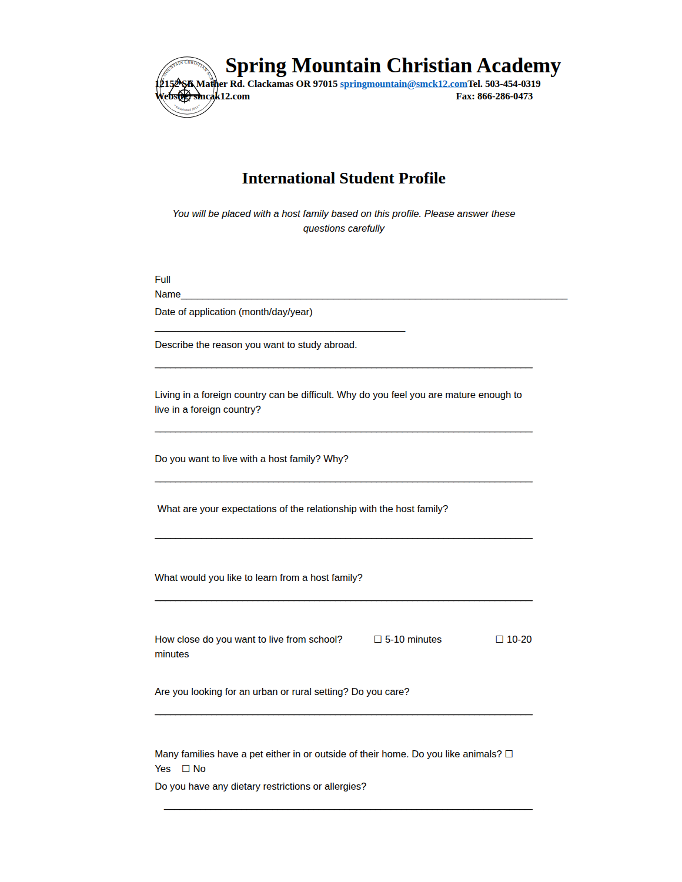SPRING MOUNTAIN CHRISTIAN ACADEMY * Established 2013 *
Spring Mountain Christian Academy
12152 SE Mather Rd. Clackamas OR 97015 springmountain@smck12.com Tel. 503-454-0319
Website: smcak12.com Fax: 866-286-0473
International Student Profile
You will be placed with a host family based on this profile. Please answer these questions carefully
Full Name_______________________________________________________________________
Date of application (month/day/year) ______________________________________________
Describe the reason you want to study abroad.
_______________________________________________________________________________
Living in a foreign country can be difficult. Why do you feel you are mature enough to live in a foreign country?
_____________________________________________________________________________________________
Do you want to live with a host family? Why?
_____________________________________________________________________________________________
What are your expectations of the relationship with the host family?
_____________________________________________________________________________________________
What would you like to learn from a host family?
_____________________________________________________________________________________________
How close do you want to live from school? ☐ 5-10 minutes ☐ 10-20 minutes
Are you looking for an urban or rural setting? Do you care?
_____________________________________________________________________________________________
Many families have a pet either in or outside of their home. Do you like animals? ☐ Yes ☐ No
Do you have any dietary restrictions or allergies?
_________________________________________________________________________________________